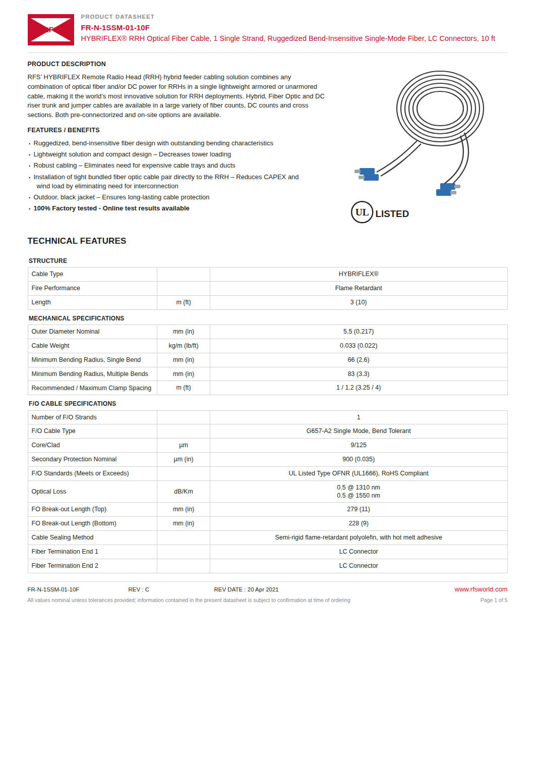RFS
PRODUCT DATASHEET
FR-N-1SSM-01-10F
HYBRIFLEX® RRH Optical Fiber Cable, 1 Single Strand, Ruggedized Bend-Insensitive Single-Mode Fiber, LC Connectors, 10 ft
Product Description
RFS’ HYBRIFLEX Remote Radio Head (RRH) hybrid feeder cabling solution combines any combination of optical fiber and/or DC power for RRHs in a single lightweight armored or unarmored cable, making it the world’s most innovative solution for RRH deployments. Hybrid, Fiber Optic and DC riser trunk and jumper cables are available in a large variety of fiber counts, DC counts and cross sections. Both pre-connectorized and on-site options are available.
Features / Benefits
Ruggedized, bend-insensitive fiber design with outstanding bending characteristics
Lightweight solution and compact design – Decreases tower loading
Robust cabling – Eliminates need for expensive cable trays and ducts
Installation of tight bundled fiber optic cable pair directly to the RRH – Reduces CAPEX and wind load by eliminating need for interconnection
Outdoor, black jacket – Ensures long-lasting cable protection
100% Factory tested - Online test results available
UL LISTED
TECHNICAL FEATURES
| Structure |
| Cable Type | | HYBRIFLEX® |
| Fire Performance | | Flame Retardant |
| Length | m (ft) | 3 (10) |
| Mechanical Specifications |
| Outer Diameter Nominal | mm (in) | 5.5 (0.217) |
| Cable Weight | kg/m (lb/ft) | 0.033 (0.022) |
| Minimum Bending Radius, Single Bend | mm (in) | 66 (2.6) |
| Minimum Bending Radius, Multiple Bends | mm (in) | 83 (3.3) |
| Recommended / Maximum Clamp Spacing | m (ft) | 1 / 1.2 (3.25 / 4) |
| F/O Cable Specifications |
| Number of F/O Strands | | 1 |
| F/O Cable Type | | G657-A2 Single Mode, Bend Tolerant |
| Core/Clad | µm | 9/125 |
| Secondary Protection Nominal | µm (in) | 900 (0.035) |
| F/O Standards (Meets or Exceeds) | | UL Listed Type OFNR (UL1666), RoHS Compliant |
| Optical Loss | dB/Km | 0.5 @ 1310 nm 0.5 @ 1550 nm |
| FO Break-out Length (Top) | mm (in) | 279 (11) |
| FO Break-out Length (Bottom) | mm (in) | 228 (9) |
| Cable Sealing Method | | Semi-rigid flame-retardant polyolefin, with hot melt adhesive |
| Fiber Termination End 1 | | LC Connector |
| Fiber Termination End 2 | | LC Connector |
FR-N-1SSM-01-10F
REV : C
REV DATE : 20 Apr 2021
www.rfsworld.com
All values nominal unless tolerances provided; information contained in the present datasheet is subject to confirmation at time of ordering
Page 1 of 5